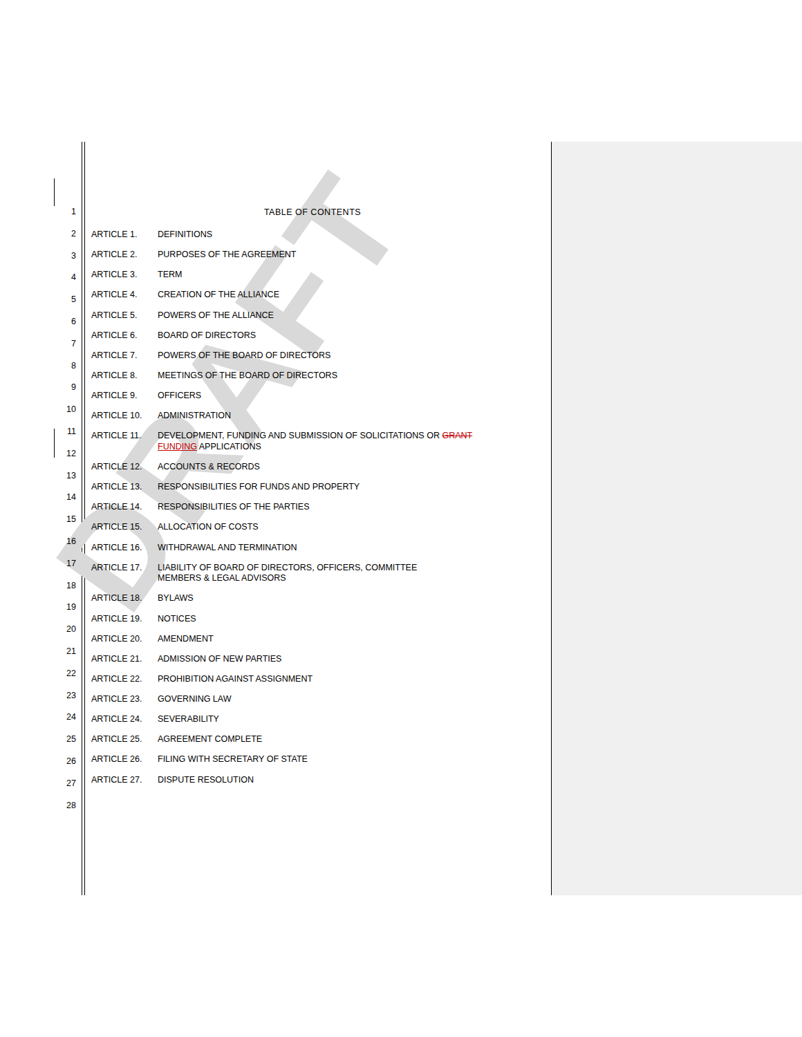DRAFT
1
2
3
4
5
6
7
8
9
10
11
12
13
14
15
16
17
18
19
20
21
22
23
24
25
26
27
28
TABLE OF CONTENTS
| ARTICLE 1. | DEFINITIONS |
| ARTICLE 2. | PURPOSES OF THE AGREEMENT |
| ARTICLE 3. | TERM |
| ARTICLE 4. | CREATION OF THE ALLIANCE |
| ARTICLE 5. | POWERS OF THE ALLIANCE |
| ARTICLE 6. | BOARD OF DIRECTORS |
| ARTICLE 7. | POWERS OF THE BOARD OF DIRECTORS |
| ARTICLE 8. | MEETINGS OF THE BOARD OF DIRECTORS |
| ARTICLE 9. | OFFICERS |
| ARTICLE 10. | ADMINISTRATION |
| ARTICLE 11. | DEVELOPMENT, FUNDING AND SUBMISSION OF SOLICITATIONS OR GRANT FUNDING APPLICATIONS |
| ARTICLE 12. | ACCOUNTS & RECORDS |
| ARTICLE 13. | RESPONSIBILITIES FOR FUNDS AND PROPERTY |
| ARTICLE 14. | RESPONSIBILITIES OF THE PARTIES |
| ARTICLE 15. | ALLOCATION OF COSTS |
| ARTICLE 16. | WITHDRAWAL AND TERMINATION |
| ARTICLE 17. | LIABILITY OF BOARD OF DIRECTORS, OFFICERS, COMMITTEE MEMBERS & LEGAL ADVISORS |
| ARTICLE 18. | BYLAWS |
| ARTICLE 19. | NOTICES |
| ARTICLE 20. | AMENDMENT |
| ARTICLE 21. | ADMISSION OF NEW PARTIES |
| ARTICLE 22. | PROHIBITION AGAINST ASSIGNMENT |
| ARTICLE 23. | GOVERNING LAW |
| ARTICLE 24. | SEVERABILITY |
| ARTICLE 25. | AGREEMENT COMPLETE |
| ARTICLE 26. | FILING WITH SECRETARY OF STATE |
| ARTICLE 27. | DISPUTE RESOLUTION |
2